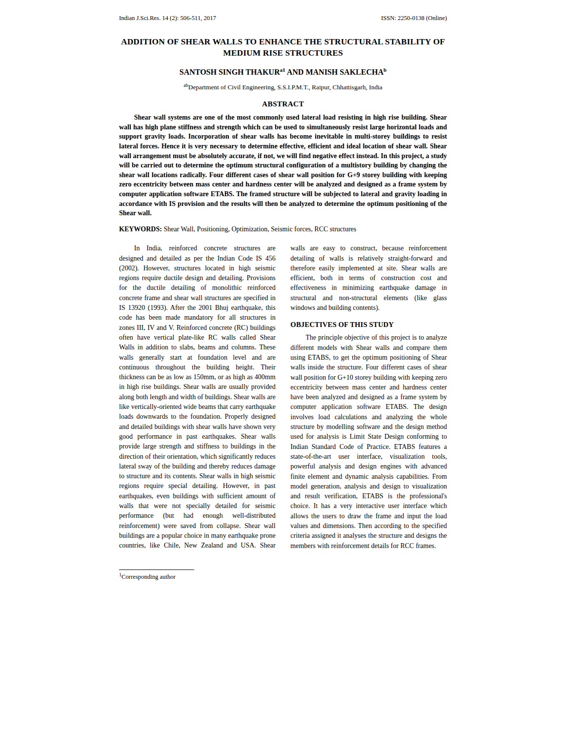Indian J.Sci.Res. 14 (2): 506-511, 2017
ISSN: 2250-0138 (Online)
ADDITION OF SHEAR WALLS TO ENHANCE THE STRUCTURAL STABILITY OF MEDIUM RISE STRUCTURES
SANTOSH SINGH THAKURa1 AND MANISH SAKLECHAb
abDepartment of Civil Engineering, S.S.I.P.M.T., Raipur, Chhattisgarh, India
ABSTRACT
Shear wall systems are one of the most commonly used lateral load resisting in high rise building. Shear wall has high plane stiffness and strength which can be used to simultaneously resist large horizontal loads and support gravity loads. Incorporation of shear walls has become inevitable in multi-storey buildings to resist lateral forces. Hence it is very necessary to determine effective, efficient and ideal location of shear wall. Shear wall arrangement must be absolutely accurate, if not, we will find negative effect instead. In this project, a study will be carried out to determine the optimum structural configuration of a multistory building by changing the shear wall locations radically. Four different cases of shear wall position for G+9 storey building with keeping zero eccentricity between mass center and hardness center will be analyzed and designed as a frame system by computer application software ETABS. The framed structure will be subjected to lateral and gravity loading in accordance with IS provision and the results will then be analyzed to determine the optimum positioning of the Shear wall.
KEYWORDS: Shear Wall, Positioning, Optimization, Seismic forces, RCC structures
In India, reinforced concrete structures are designed and detailed as per the Indian Code IS 456 (2002). However, structures located in high seismic regions require ductile design and detailing. Provisions for the ductile detailing of monolithic reinforced concrete frame and shear wall structures are specified in IS 13920 (1993). After the 2001 Bhuj earthquake, this code has been made mandatory for all structures in zones III, IV and V. Reinforced concrete (RC) buildings often have vertical plate-like RC walls called Shear Walls in addition to slabs, beams and columns. These walls generally start at foundation level and are continuous throughout the building height. Their thickness can be as low as 150mm, or as high as 400mm in high rise buildings. Shear walls are usually provided along both length and width of buildings. Shear walls are like vertically-oriented wide beams that carry earthquake loads downwards to the foundation. Properly designed and detailed buildings with shear walls have shown very good performance in past earthquakes. Shear walls provide large strength and stiffness to buildings in the direction of their orientation, which significantly reduces lateral sway of the building and thereby reduces damage to structure and its contents. Shear walls in high seismic regions require special detailing. However, in past earthquakes, even buildings with sufficient amount of walls that were not specially detailed for seismic performance (but had enough well-distributed reinforcement) were saved from collapse. Shear wall buildings are a popular choice in many earthquake prone countries, like Chile, New Zealand and USA. Shear walls are easy to construct, because reinforcement detailing of walls is relatively straight-forward and therefore easily implemented at site. Shear walls are efficient, both in terms of construction cost and effectiveness in minimizing earthquake damage in structural and non-structural elements (like glass windows and building contents).
OBJECTIVES OF THIS STUDY
The principle objective of this project is to analyze different models with Shear walls and compare them using ETABS, to get the optimum positioning of Shear walls inside the structure. Four different cases of shear wall position for G+10 storey building with keeping zero eccentricity between mass center and hardness center have been analyzed and designed as a frame system by computer application software ETABS. The design involves load calculations and analyzing the whole structure by modelling software and the design method used for analysis is Limit State Design conforming to Indian Standard Code of Practice. ETABS features a state-of-the-art user interface, visualization tools, powerful analysis and design engines with advanced finite element and dynamic analysis capabilities. From model generation, analysis and design to visualization and result verification, ETABS is the professional's choice. It has a very interactive user interface which allows the users to draw the frame and input the load values and dimensions. Then according to the specified criteria assigned it analyses the structure and designs the members with reinforcement details for RCC frames.
1Corresponding author